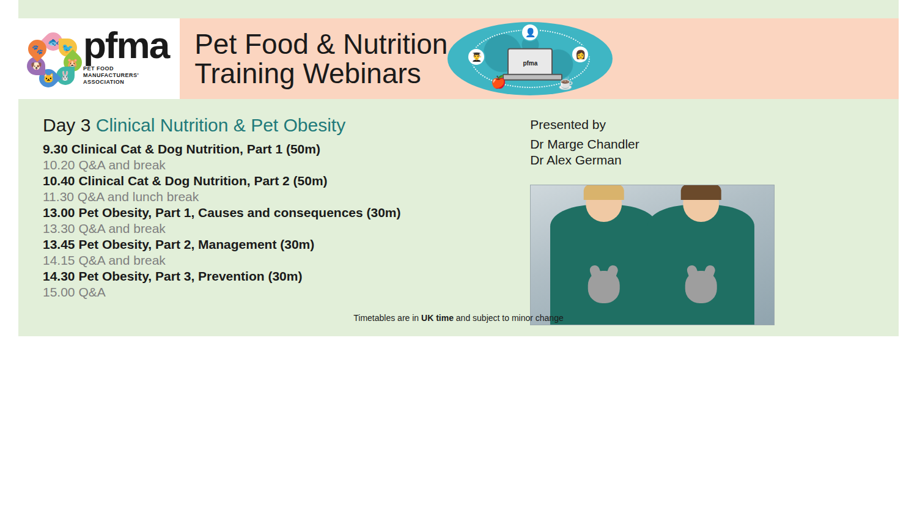🐟
🐦
🐹
🐰
🐱
🐶
🐾
pfma
PET FOOD
MANUFACTURERS'
ASSOCIATION
Pet Food & Nutrition
Training Webinars
👤
👨‍🎓
👩
pfma
🍎
☕
Day 3 Clinical Nutrition & Pet Obesity
9.30 Clinical Cat & Dog Nutrition, Part 1 (50m)
10.20 Q&A and break
10.40 Clinical Cat & Dog Nutrition, Part 2 (50m)
11.30 Q&A and lunch break
13.00 Pet Obesity, Part 1, Causes and consequences (30m)
13.30 Q&A and break
13.45 Pet Obesity, Part 2, Management (30m)
14.15 Q&A and break
14.30 Pet Obesity, Part 3, Prevention (30m)
15.00 Q&A
Presented by
Dr Marge Chandler
Dr Alex German
Timetables are in UK time and subject to minor change